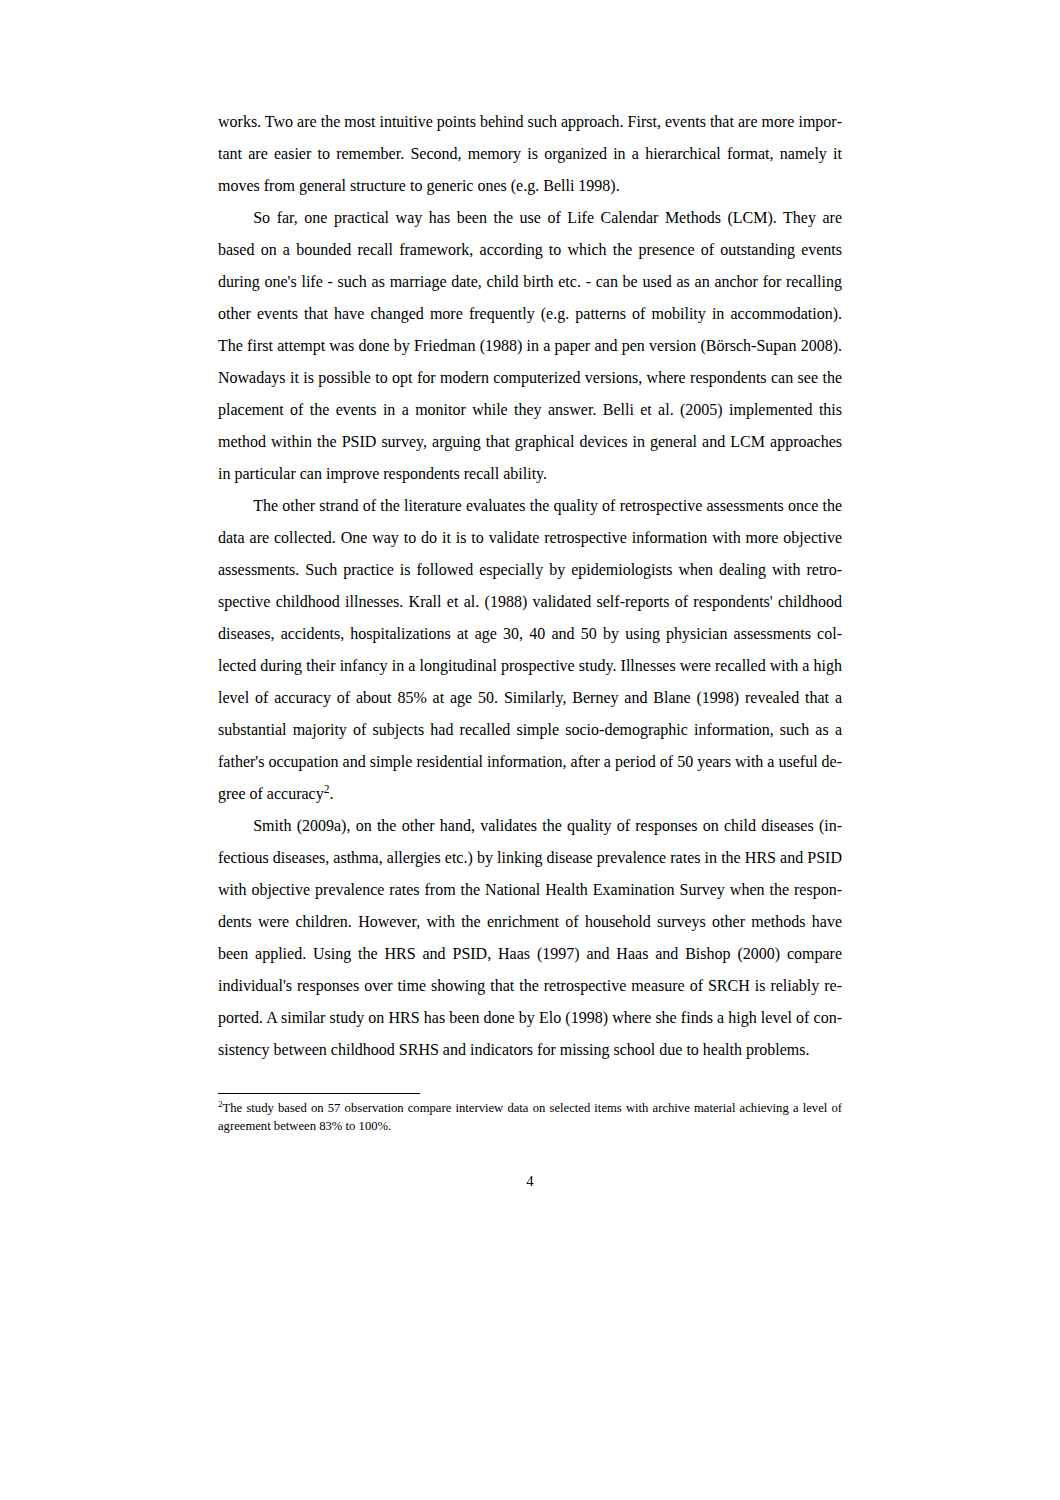works. Two are the most intuitive points behind such approach. First, events that are more important are easier to remember. Second, memory is organized in a hierarchical format, namely it moves from general structure to generic ones (e.g. Belli 1998).
So far, one practical way has been the use of Life Calendar Methods (LCM). They are based on a bounded recall framework, according to which the presence of outstanding events during one's life - such as marriage date, child birth etc. - can be used as an anchor for recalling other events that have changed more frequently (e.g. patterns of mobility in accommodation). The first attempt was done by Friedman (1988) in a paper and pen version (Börsch-Supan 2008). Nowadays it is possible to opt for modern computerized versions, where respondents can see the placement of the events in a monitor while they answer. Belli et al. (2005) implemented this method within the PSID survey, arguing that graphical devices in general and LCM approaches in particular can improve respondents recall ability.
The other strand of the literature evaluates the quality of retrospective assessments once the data are collected. One way to do it is to validate retrospective information with more objective assessments. Such practice is followed especially by epidemiologists when dealing with retrospective childhood illnesses. Krall et al. (1988) validated self-reports of respondents' childhood diseases, accidents, hospitalizations at age 30, 40 and 50 by using physician assessments collected during their infancy in a longitudinal prospective study. Illnesses were recalled with a high level of accuracy of about 85% at age 50. Similarly, Berney and Blane (1998) revealed that a substantial majority of subjects had recalled simple socio-demographic information, such as a father's occupation and simple residential information, after a period of 50 years with a useful degree of accuracy2.
Smith (2009a), on the other hand, validates the quality of responses on child diseases (infectious diseases, asthma, allergies etc.) by linking disease prevalence rates in the HRS and PSID with objective prevalence rates from the National Health Examination Survey when the respondents were children. However, with the enrichment of household surveys other methods have been applied. Using the HRS and PSID, Haas (1997) and Haas and Bishop (2000) compare individual's responses over time showing that the retrospective measure of SRCH is reliably reported. A similar study on HRS has been done by Elo (1998) where she finds a high level of consistency between childhood SRHS and indicators for missing school due to health problems.
2The study based on 57 observation compare interview data on selected items with archive material achieving a level of agreement between 83% to 100%.
4